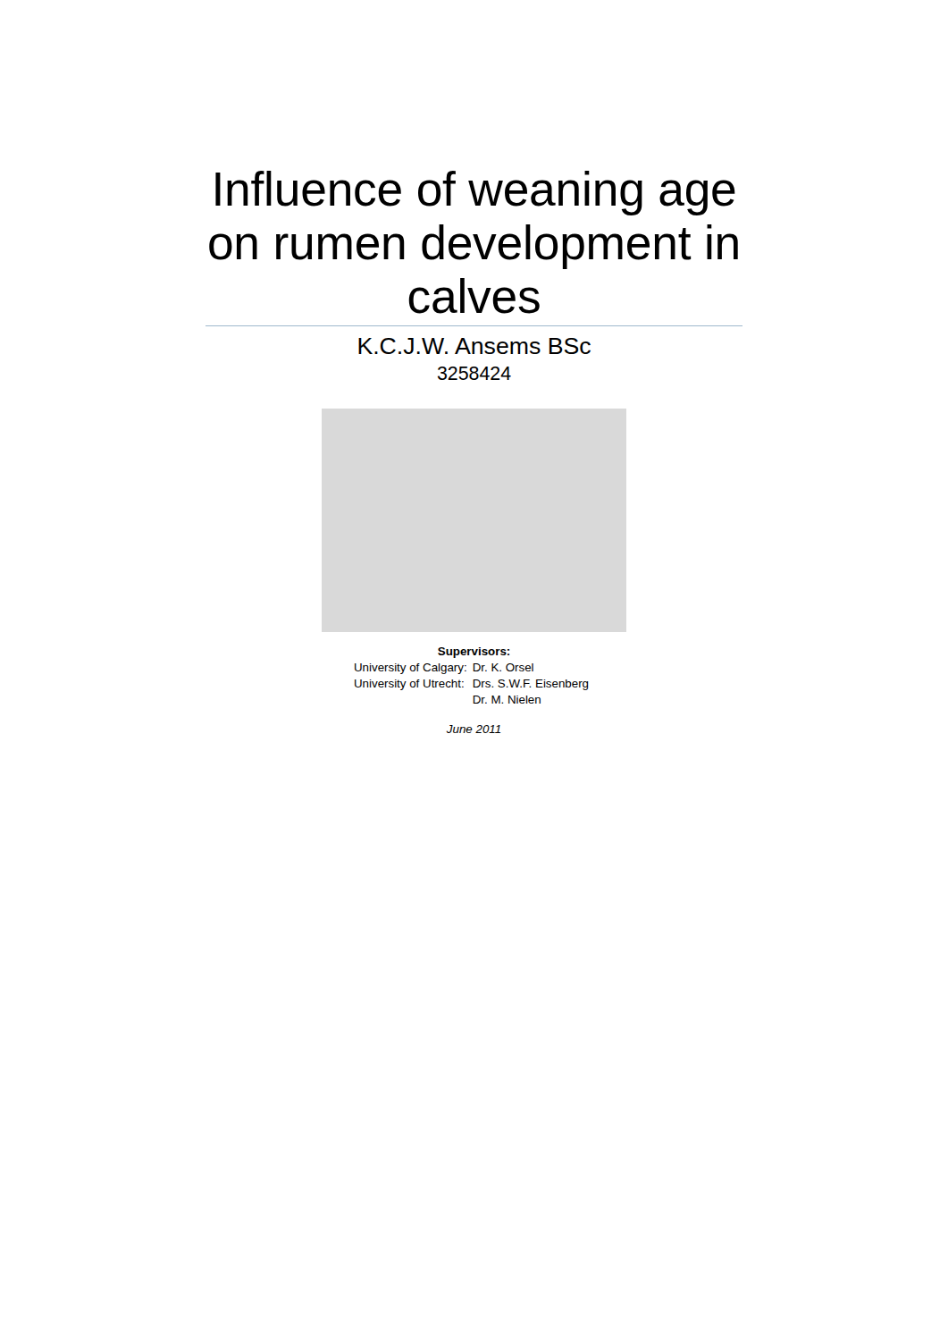Influence of weaning age on rumen development in calves
K.C.J.W. Ansems BSc
3258424
Supervisors:
| University of Calgary: | Dr. K. Orsel |
| University of Utrecht: | Drs. S.W.F. Eisenberg |
| | Dr. M. Nielen |
June 2011